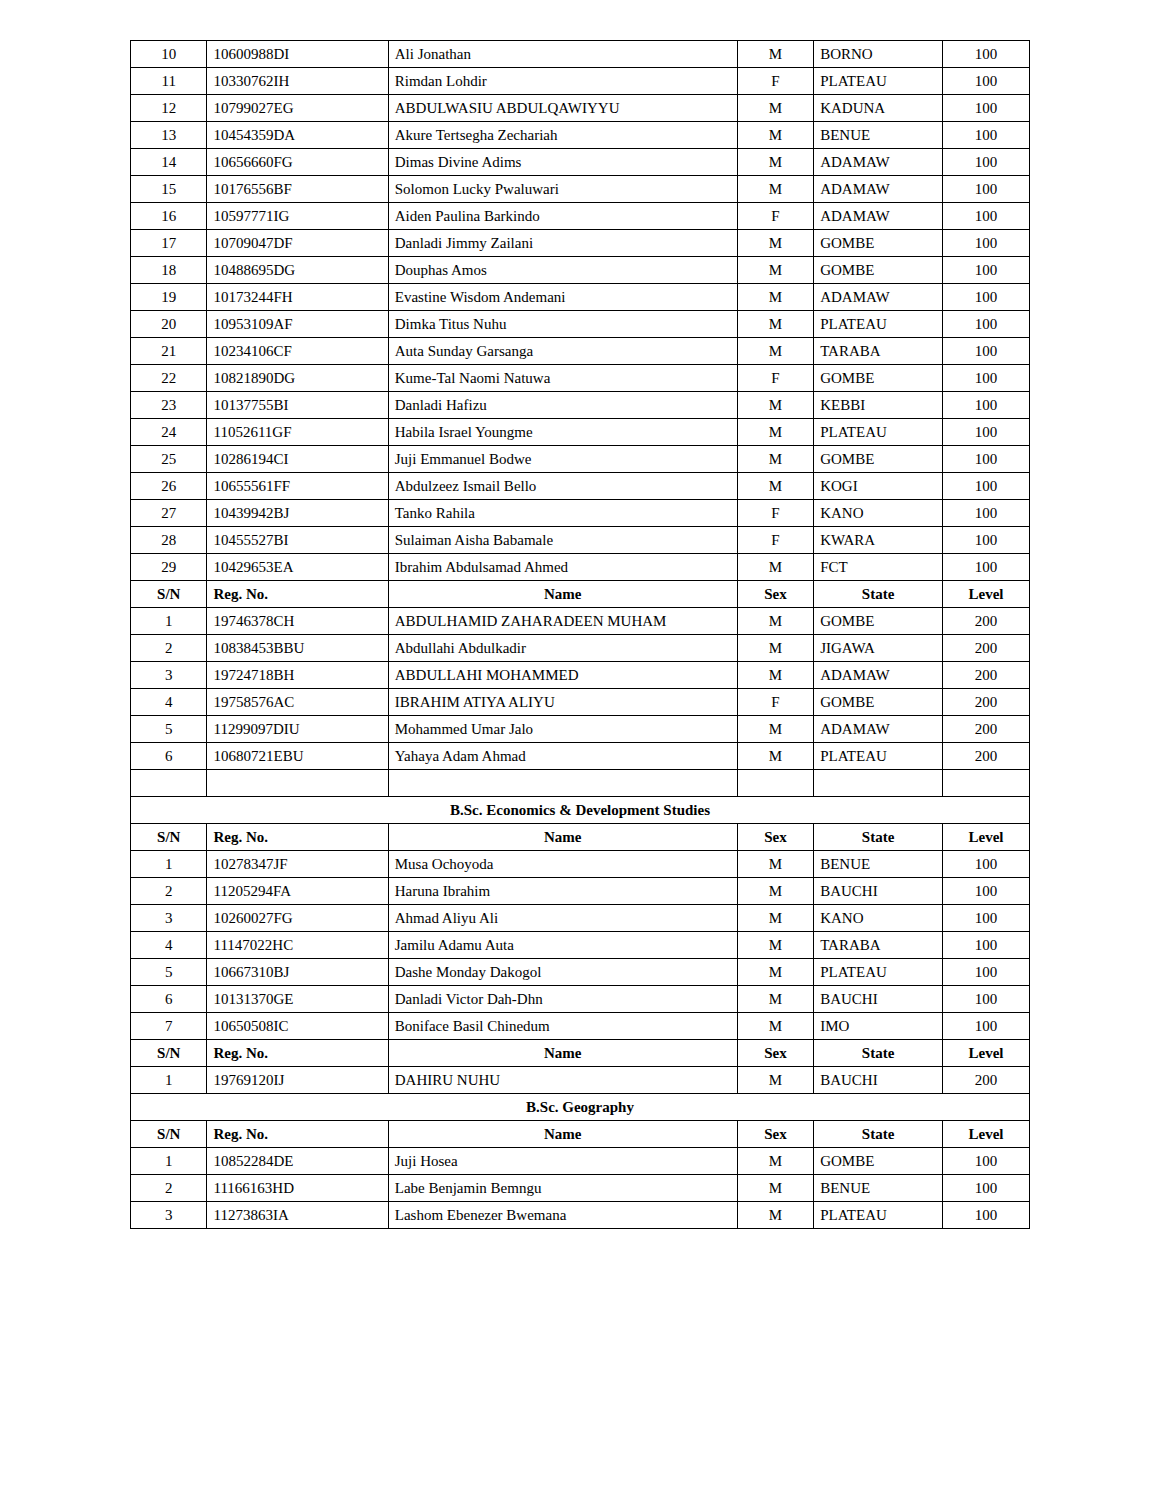| 10 | 10600988DI | Ali Jonathan | M | BORNO | 100 |
| 11 | 10330762IH | Rimdan Lohdir | F | PLATEAU | 100 |
| 12 | 10799027EG | ABDULWASIU ABDULQAWIYYU | M | KADUNA | 100 |
| 13 | 10454359DA | Akure Tertsegha Zechariah | M | BENUE | 100 |
| 14 | 10656660FG | Dimas Divine Adims | M | ADAMAW | 100 |
| 15 | 10176556BF | Solomon Lucky Pwaluwari | M | ADAMAW | 100 |
| 16 | 10597771IG | Aiden Paulina Barkindo | F | ADAMAW | 100 |
| 17 | 10709047DF | Danladi Jimmy Zailani | M | GOMBE | 100 |
| 18 | 10488695DG | Douphas Amos | M | GOMBE | 100 |
| 19 | 10173244FH | Evastine Wisdom Andemani | M | ADAMAW | 100 |
| 20 | 10953109AF | Dimka Titus Nuhu | M | PLATEAU | 100 |
| 21 | 10234106CF | Auta Sunday Garsanga | M | TARABA | 100 |
| 22 | 10821890DG | Kume-Tal Naomi Natuwa | F | GOMBE | 100 |
| 23 | 10137755BI | Danladi Hafizu | M | KEBBI | 100 |
| 24 | 11052611GF | Habila Israel Youngme | M | PLATEAU | 100 |
| 25 | 10286194CI | Juji Emmanuel Bodwe | M | GOMBE | 100 |
| 26 | 10655561FF | Abdulzeez Ismail Bello | M | KOGI | 100 |
| 27 | 10439942BJ | Tanko Rahila | F | KANO | 100 |
| 28 | 10455527BI | Sulaiman Aisha Babamale | F | KWARA | 100 |
| 29 | 10429653EA | Ibrahim Abdulsamad Ahmed | M | FCT | 100 |
| S/N | Reg. No. | Name | Sex | State | Level |
| 1 | 19746378CH | ABDULHAMID ZAHARADEEN MUHAM | M | GOMBE | 200 |
| 2 | 10838453BBU | Abdullahi Abdulkadir | M | JIGAWA | 200 |
| 3 | 19724718BH | ABDULLAHI MOHAMMED | M | ADAMAW | 200 |
| 4 | 19758576AC | IBRAHIM ATIYA ALIYU | F | GOMBE | 200 |
| 5 | 11299097DIU | Mohammed Umar Jalo | M | ADAMAW | 200 |
| 6 | 10680721EBU | Yahaya Adam Ahmad | M | PLATEAU | 200 |
| B.Sc. Economics & Development Studies |
| S/N | Reg. No. | Name | Sex | State | Level |
| 1 | 10278347JF | Musa Ochoyoda | M | BENUE | 100 |
| 2 | 11205294FA | Haruna Ibrahim | M | BAUCHI | 100 |
| 3 | 10260027FG | Ahmad Aliyu Ali | M | KANO | 100 |
| 4 | 11147022HC | Jamilu Adamu Auta | M | TARABA | 100 |
| 5 | 10667310BJ | Dashe Monday Dakogol | M | PLATEAU | 100 |
| 6 | 10131370GE | Danladi Victor Dah-Dhn | M | BAUCHI | 100 |
| 7 | 10650508IC | Boniface Basil Chinedum | M | IMO | 100 |
| S/N | Reg. No. | Name | Sex | State | Level |
| 1 | 19769120IJ | DAHIRU NUHU | M | BAUCHI | 200 |
| B.Sc. Geography |
| S/N | Reg. No. | Name | Sex | State | Level |
| 1 | 10852284DE | Juji Hosea | M | GOMBE | 100 |
| 2 | 11166163HD | Labe Benjamin Bemngu | M | BENUE | 100 |
| 3 | 11273863IA | Lashom Ebenezer Bwemana | M | PLATEAU | 100 |